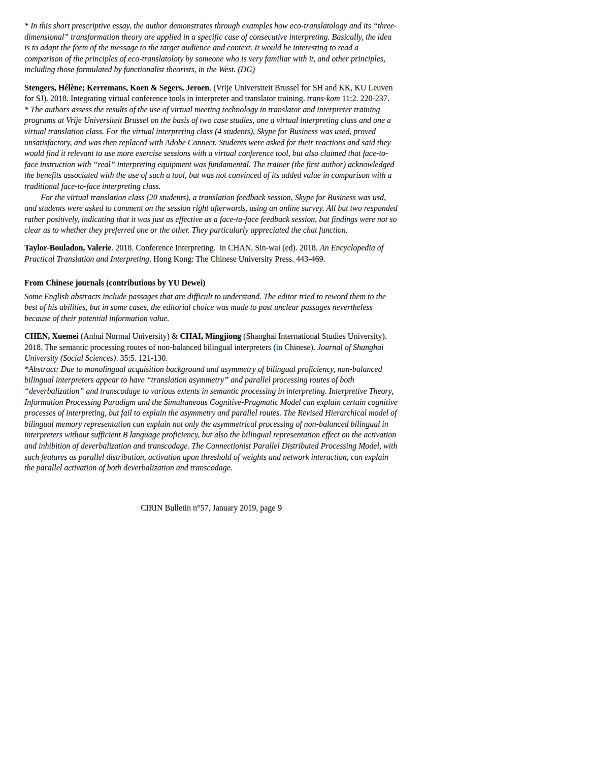* In this short prescriptive essay, the author demonstrates through examples how eco-translatology and its “three-dimensional” transformation theory are applied in a specific case of consecutive interpreting. Basically, the idea is to adapt the form of the message to the target audience and context. It would be interesting to read a comparison of the principles of eco-translatoloty by someone who is very familiar with it, and other principles, including those formulated by functionalist theorists, in the West. (DG)
Stengers, Hélène; Kerremans, Koen & Segers, Jeroen. (Vrije Universiteit Brussel for SH and KK, KU Leuven for SJ). 2018. Integrating virtual conference tools in interpreter and translator training. trans-kom 11:2. 220-237.
* The authors assess the results of the use of virtual meeting technology in translator and interpreter training programs at Vrije Universiteit Brussel on the basis of two case studies, one a virtual interpreting class and one a virtual translation class. For the virtual interpreting class (4 students), Skype for Business was used, proved unsatisfactory, and was then replaced with Adobe Connect. Students were asked for their reactions and said they would find it relevant to use more exercise sessions with a virtual conference tool, but also claimed that face-to-face instruction with “real” interpreting equipment was fundamental. The trainer (the first author) acknowledged the benefits associated with the use of such a tool, but was not convinced of its added value in comparison with a traditional face-to-face interpreting class.
For the virtual translation class (20 students), a translation feedback session, Skype for Business was usd, and students were asked to comment on the session right afterwards, using an online survey. All but two responded rather positively, indicating that it was just as effective as a face-to-face feedback session, but findings were not so clear as to whether they preferred one or the other. They particularly appreciated the chat function.
Taylor-Bouladon, Valerie. 2018. Conference Interpreting. in CHAN, Sin-wai (ed). 2018. An Encyclopedia of Practical Translation and Interpreting. Hong Kong: The Chinese University Press. 443-469.
From Chinese journals (contributions by YU Dewei)
Some English abstracts include passages that are difficult to understand. The editor tried to reword them to the best of his abilities, but in some cases, the editorial choice was made to post unclear passages nevertheless because of their potential information value.
CHEN, Xuemei (Anhui Normal University) & CHAI, Mingjiong (Shanghai International Studies University). 2018. The semantic processing routes of non-balanced bilingual interpreters (in Chinese). Journal of Shanghai University (Social Sciences). 35:5. 121-130.
*Abstract: Due to monolingual acquisition background and asymmetry of bilingual proficiency, non-balanced bilingual interpreters appear to have “translation asymmetry” and parallel processing routes of both “deverbalization” and transcodage to various extents in semantic processing in interpreting. Interpretive Theory, Information Processing Paradigm and the Simultaneous Cognitive-Pragmatic Model can explain certain cognitive processes of interpreting, but fail to explain the asymmetry and parallel routes. The Revised Hierarchical model of bilingual memory representation can explain not only the asymmetrical processing of non-balanced bilingual in interpreters without sufficient B language proficiency, but also the bilingual representation effect on the activation and inhibition of deverbalization and transcodage. The Connectionist Parallel Distributed Processing Model, with such features as parallel distribution, activation upon threshold of weights and network interaction, can explain the parallel activation of both deverbalization and transcodage.
CIRIN Bulletin n°57, January 2019, page 9